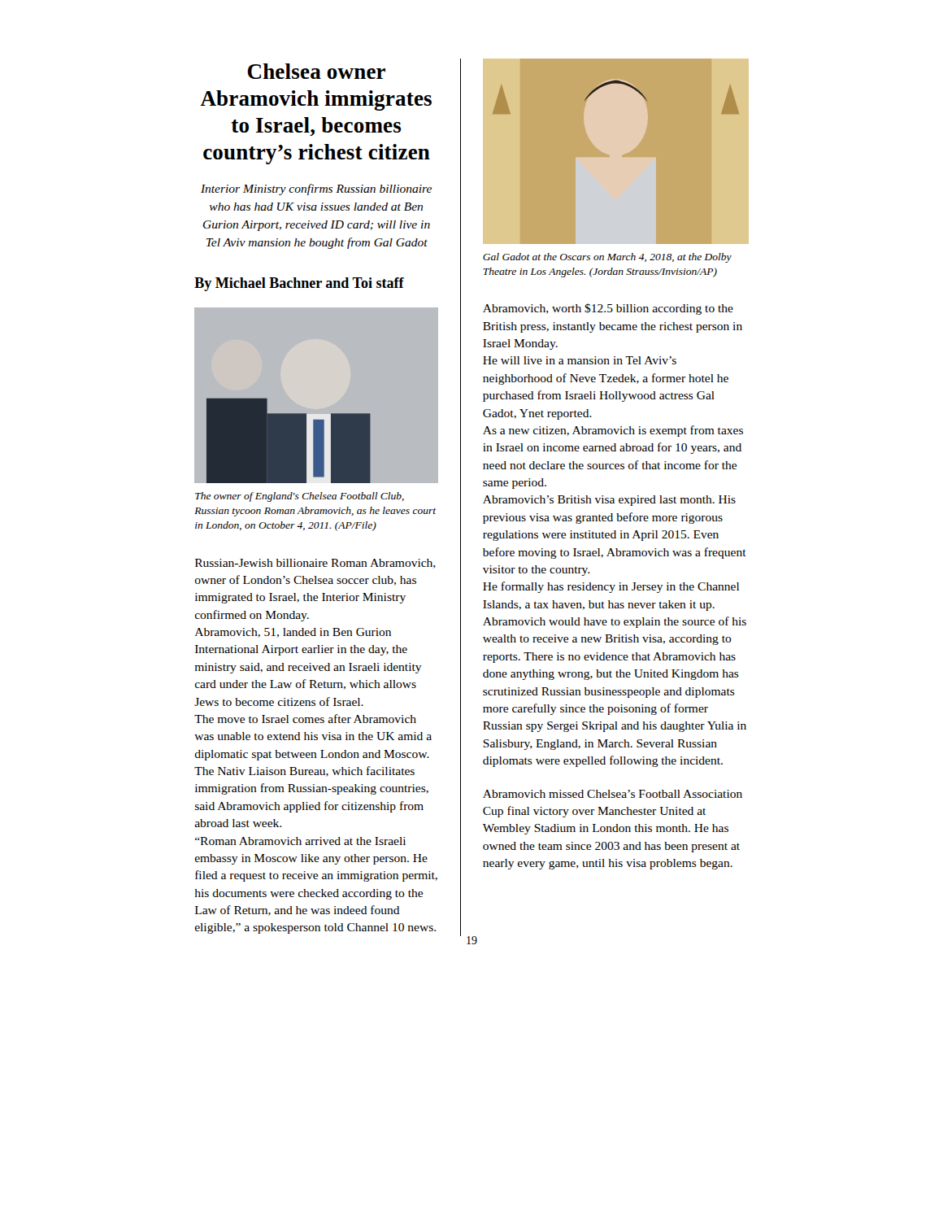Chelsea owner Abramovich immigrates to Israel, becomes country’s richest citizen
Interior Ministry confirms Russian billionaire who has had UK visa issues landed at Ben Gurion Airport, received ID card; will live in Tel Aviv mansion he bought from Gal Gadot
By Michael Bachner and Toi staff
The owner of England's Chelsea Football Club, Russian tycoon Roman Abramovich, as he leaves court in London, on October 4, 2011. (AP/File)
Russian-Jewish billionaire Roman Abramovich, owner of London’s Chelsea soccer club, has immigrated to Israel, the Interior Ministry confirmed on Monday.
Abramovich, 51, landed in Ben Gurion International Airport earlier in the day, the ministry said, and received an Israeli identity card under the Law of Return, which allows Jews to become citizens of Israel.
The move to Israel comes after Abramovich was unable to extend his visa in the UK amid a diplomatic spat between London and Moscow.
The Nativ Liaison Bureau, which facilitates immigration from Russian-speaking countries, said Abramovich applied for citizenship from abroad last week.
“Roman Abramovich arrived at the Israeli embassy in Moscow like any other person. He filed a request to receive an immigration permit, his documents were checked according to the Law of Return, and he was indeed found eligible,” a spokesperson told Channel 10 news.
Gal Gadot at the Oscars on March 4, 2018, at the Dolby Theatre in Los Angeles. (Jordan Strauss/Invision/AP)
Abramovich, worth $12.5 billion according to the British press, instantly became the richest person in Israel Monday.
He will live in a mansion in Tel Aviv’s neighborhood of Neve Tzedek, a former hotel he purchased from Israeli Hollywood actress Gal Gadot, Ynet reported.
As a new citizen, Abramovich is exempt from taxes in Israel on income earned abroad for 10 years, and need not declare the sources of that income for the same period.
Abramovich’s British visa expired last month. His previous visa was granted before more rigorous regulations were instituted in April 2015. Even before moving to Israel, Abramovich was a frequent visitor to the country.
He formally has residency in Jersey in the Channel Islands, a tax haven, but has never taken it up.
Abramovich would have to explain the source of his wealth to receive a new British visa, according to reports. There is no evidence that Abramovich has done anything wrong, but the United Kingdom has scrutinized Russian businesspeople and diplomats more carefully since the poisoning of former Russian spy Sergei Skripal and his daughter Yulia in Salisbury, England, in March. Several Russian diplomats were expelled following the incident.
Abramovich missed Chelsea’s Football Association Cup final victory over Manchester United at Wembley Stadium in London this month. He has owned the team since 2003 and has been present at nearly every game, until his visa problems began.
19